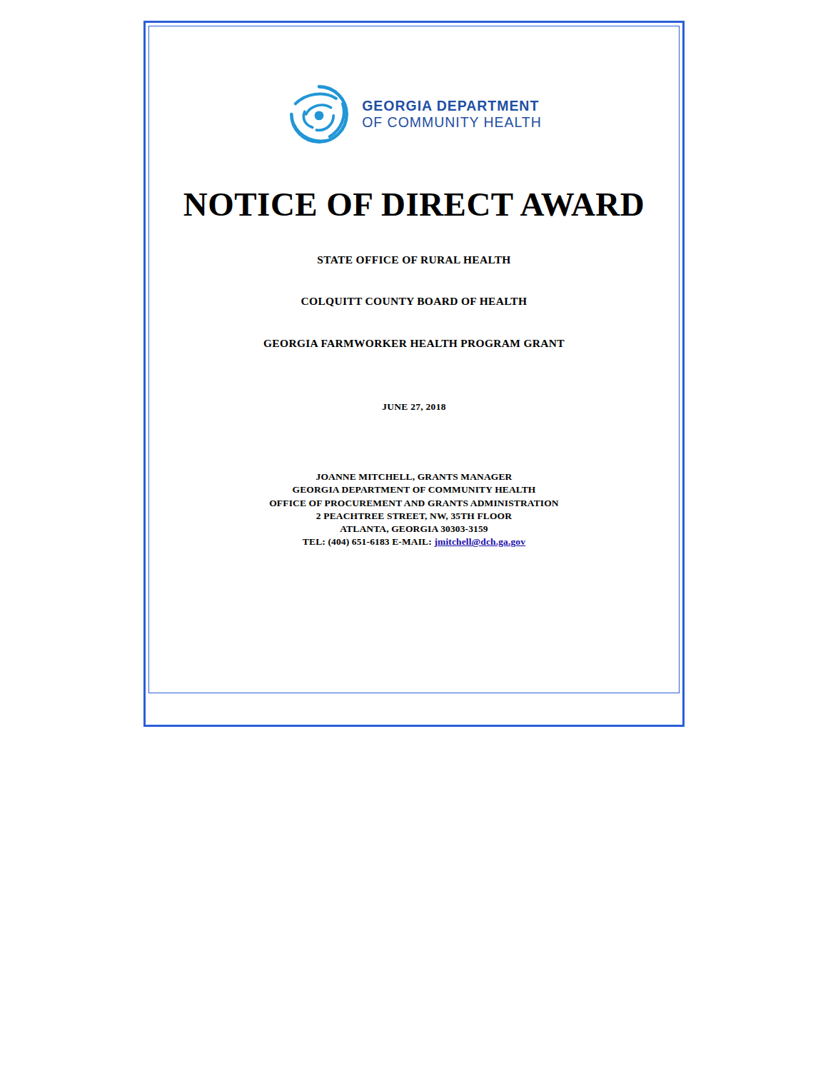Georgia Department
of Community Health
NOTICE OF DIRECT AWARD
State Office of Rural Health
Colquitt County Board of Health
Georgia Farmworker Health Program Grant
JUNE 27, 2018
JOANNE MITCHELL, GRANTS MANAGER
GEORGIA DEPARTMENT OF COMMUNITY HEALTH
OFFICE OF PROCUREMENT AND GRANTS ADMINISTRATION
2 PEACHTREE STREET, NW, 35TH FLOOR
ATLANTA, GEORGIA 30303-3159
TEL: (404) 651-6183 E-MAIL: jmitchell@dch.ga.gov